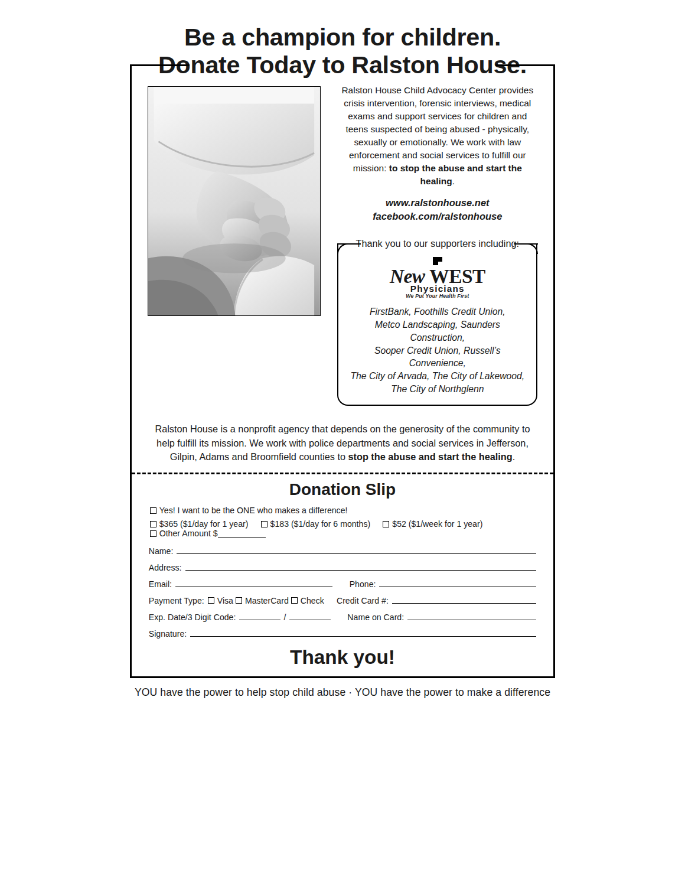Be a champion for children. Donate Today to Ralston House.
Ralston House Child Advocacy Center provides crisis intervention, forensic interviews, medical exams and support services for children and teens suspected of being abused - physically, sexually or emotionally. We work with law enforcement and social services to fulfill our mission: to stop the abuse and start the healing.
www.ralstonhouse.net
facebook.com/ralstonhouse
Thank you to our supporters including:
New WEST
Physicians
We Put Your Health First
FirstBank, Foothills Credit Union,
Metco Landscaping, Saunders Construction,
Sooper Credit Union, Russell’s Convenience,
The City of Arvada, The City of Lakewood,
The City of Northglenn
Ralston House is a nonprofit agency that depends on the generosity of the community to help fulfill its mission. We work with police departments and social services in Jefferson, Gilpin, Adams and Broomfield counties to stop the abuse and start the healing.
Donation Slip
Yes! I want to be the ONE who makes a difference!
$365 ($1/day for 1 year) $183 ($1/day for 6 months) $52 ($1/week for 1 year) Other Amount $
Name:
Address:
Email: Phone:
Payment Type: Visa MasterCard Check Credit Card #:
Exp. Date/3 Digit Code: / Name on Card:
Signature:
Thank you!
YOU have the power to help stop child abuse · YOU have the power to make a difference